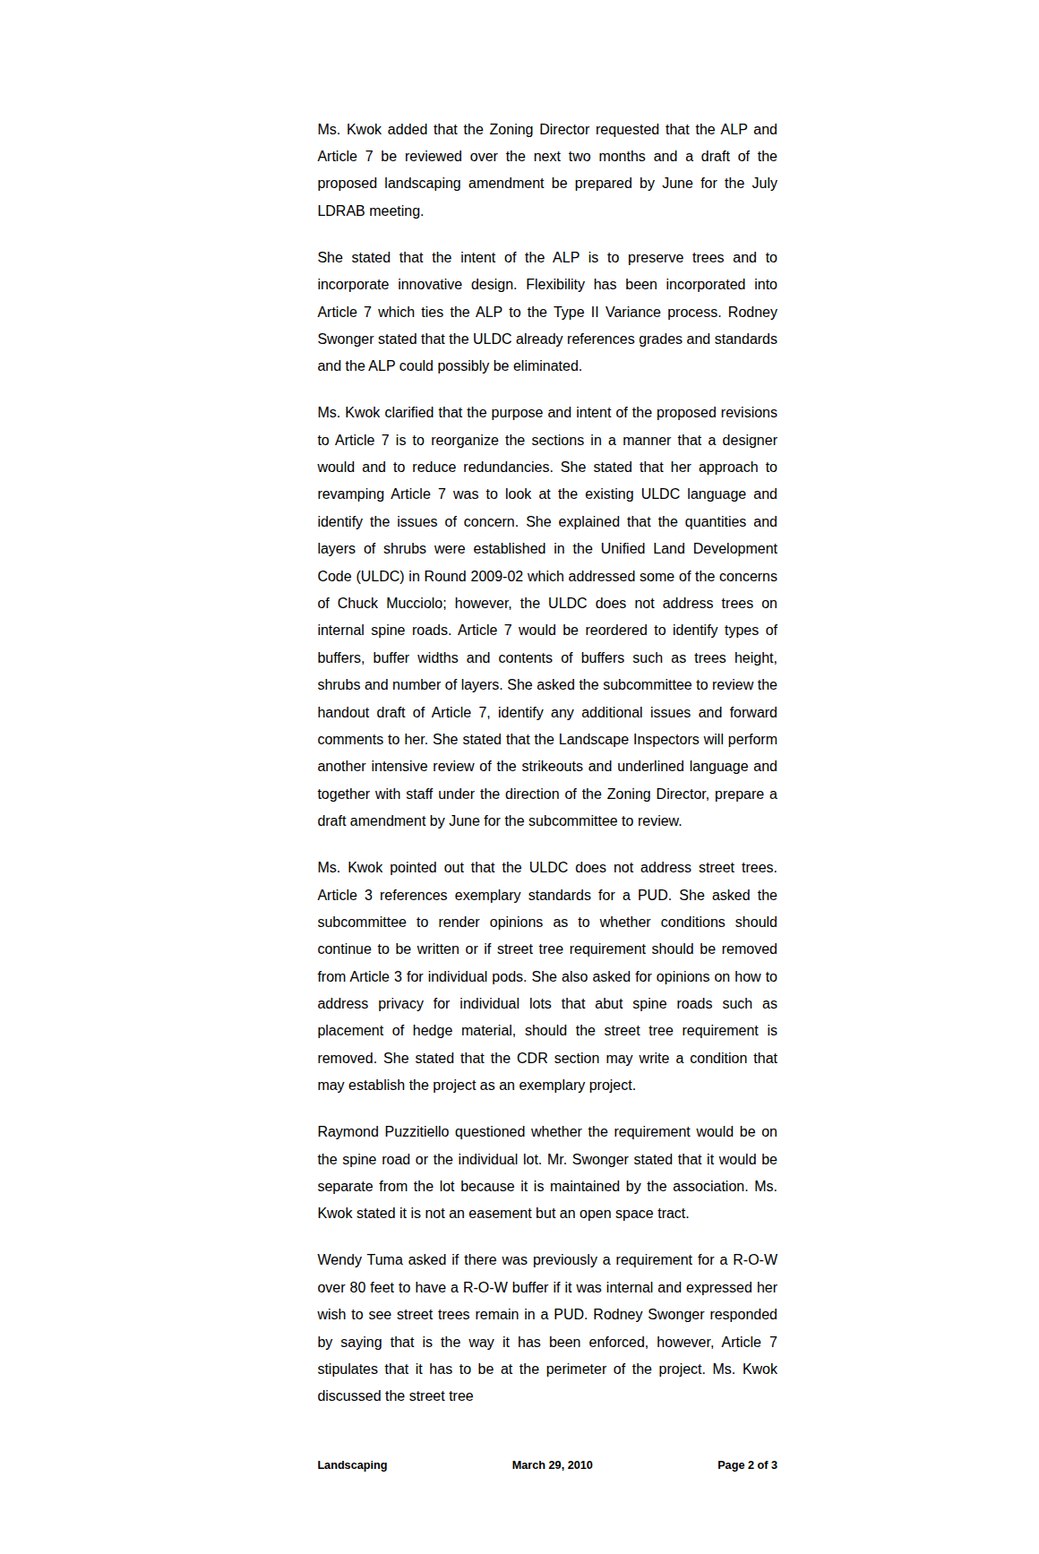Ms. Kwok added that the Zoning Director requested that the ALP and Article 7 be reviewed over the next two months and a draft of the proposed landscaping amendment be prepared by June for the July LDRAB meeting.
She stated that the intent of the ALP is to preserve trees and to incorporate innovative design. Flexibility has been incorporated into Article 7 which ties the ALP to the Type II Variance process. Rodney Swonger stated that the ULDC already references grades and standards and the ALP could possibly be eliminated.
Ms. Kwok clarified that the purpose and intent of the proposed revisions to Article 7 is to reorganize the sections in a manner that a designer would and to reduce redundancies. She stated that her approach to revamping Article 7 was to look at the existing ULDC language and identify the issues of concern. She explained that the quantities and layers of shrubs were established in the Unified Land Development Code (ULDC) in Round 2009-02 which addressed some of the concerns of Chuck Mucciolo; however, the ULDC does not address trees on internal spine roads. Article 7 would be reordered to identify types of buffers, buffer widths and contents of buffers such as trees height, shrubs and number of layers. She asked the subcommittee to review the handout draft of Article 7, identify any additional issues and forward comments to her. She stated that the Landscape Inspectors will perform another intensive review of the strikeouts and underlined language and together with staff under the direction of the Zoning Director, prepare a draft amendment by June for the subcommittee to review.
Ms. Kwok pointed out that the ULDC does not address street trees. Article 3 references exemplary standards for a PUD. She asked the subcommittee to render opinions as to whether conditions should continue to be written or if street tree requirement should be removed from Article 3 for individual pods. She also asked for opinions on how to address privacy for individual lots that abut spine roads such as placement of hedge material, should the street tree requirement is removed. She stated that the CDR section may write a condition that may establish the project as an exemplary project.
Raymond Puzzitiello questioned whether the requirement would be on the spine road or the individual lot. Mr. Swonger stated that it would be separate from the lot because it is maintained by the association. Ms. Kwok stated it is not an easement but an open space tract.
Wendy Tuma asked if there was previously a requirement for a R-O-W over 80 feet to have a R-O-W buffer if it was internal and expressed her wish to see street trees remain in a PUD. Rodney Swonger responded by saying that is the way it has been enforced, however, Article 7 stipulates that it has to be at the perimeter of the project. Ms. Kwok discussed the street tree
Landscaping March 29, 2010 Page 2 of 3